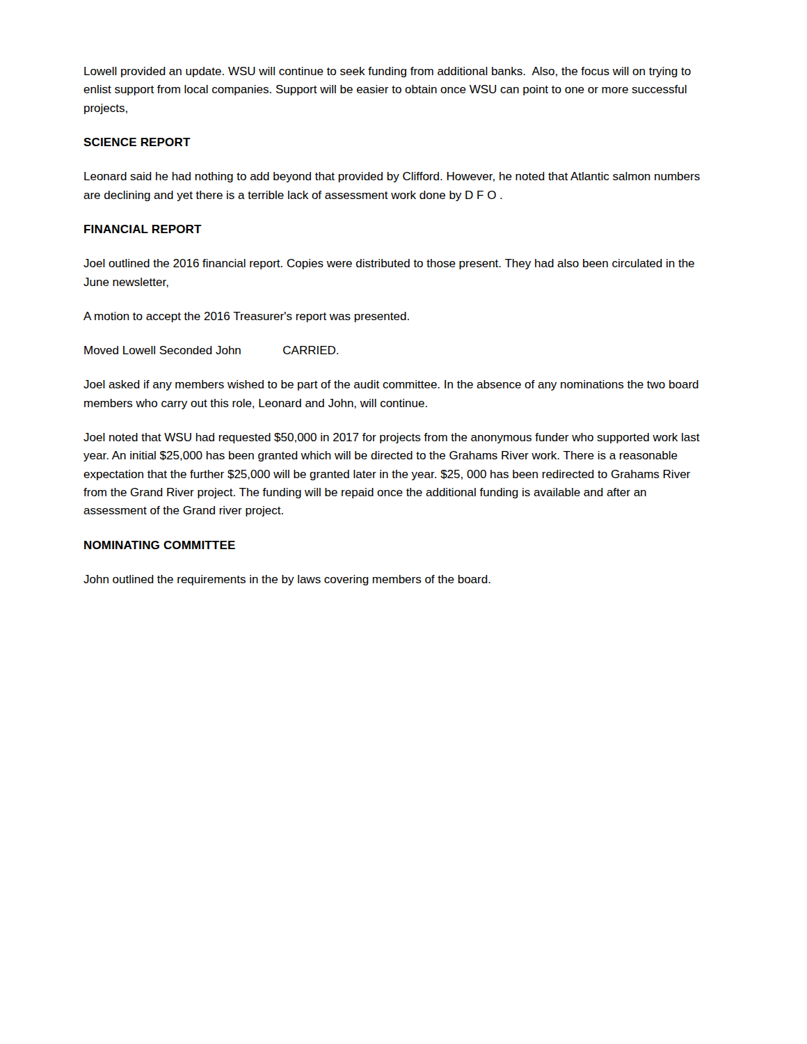Lowell provided an update. WSU will continue to seek funding from additional banks. Also, the focus will on trying to enlist support from local companies. Support will be easier to obtain once WSU can point to one or more successful projects,
SCIENCE REPORT
Leonard said he had nothing to add beyond that provided by Clifford. However, he noted that Atlantic salmon numbers are declining and yet there is a terrible lack of assessment work done by D F O .
FINANCIAL REPORT
Joel outlined the 2016 financial report. Copies were distributed to those present. They had also been circulated in the June newsletter,
A motion to accept the 2016 Treasurer's report was presented.
Moved Lowell Seconded JohnCARRIED.
Joel asked if any members wished to be part of the audit committee. In the absence of any nominations the two board members who carry out this role, Leonard and John, will continue.
Joel noted that WSU had requested $50,000 in 2017 for projects from the anonymous funder who supported work last year. An initial $25,000 has been granted which will be directed to the Grahams River work. There is a reasonable expectation that the further $25,000 will be granted later in the year. $25, 000 has been redirected to Grahams River from the Grand River project. The funding will be repaid once the additional funding is available and after an assessment of the Grand river project.
NOMINATING COMMITTEE
John outlined the requirements in the by laws covering members of the board.